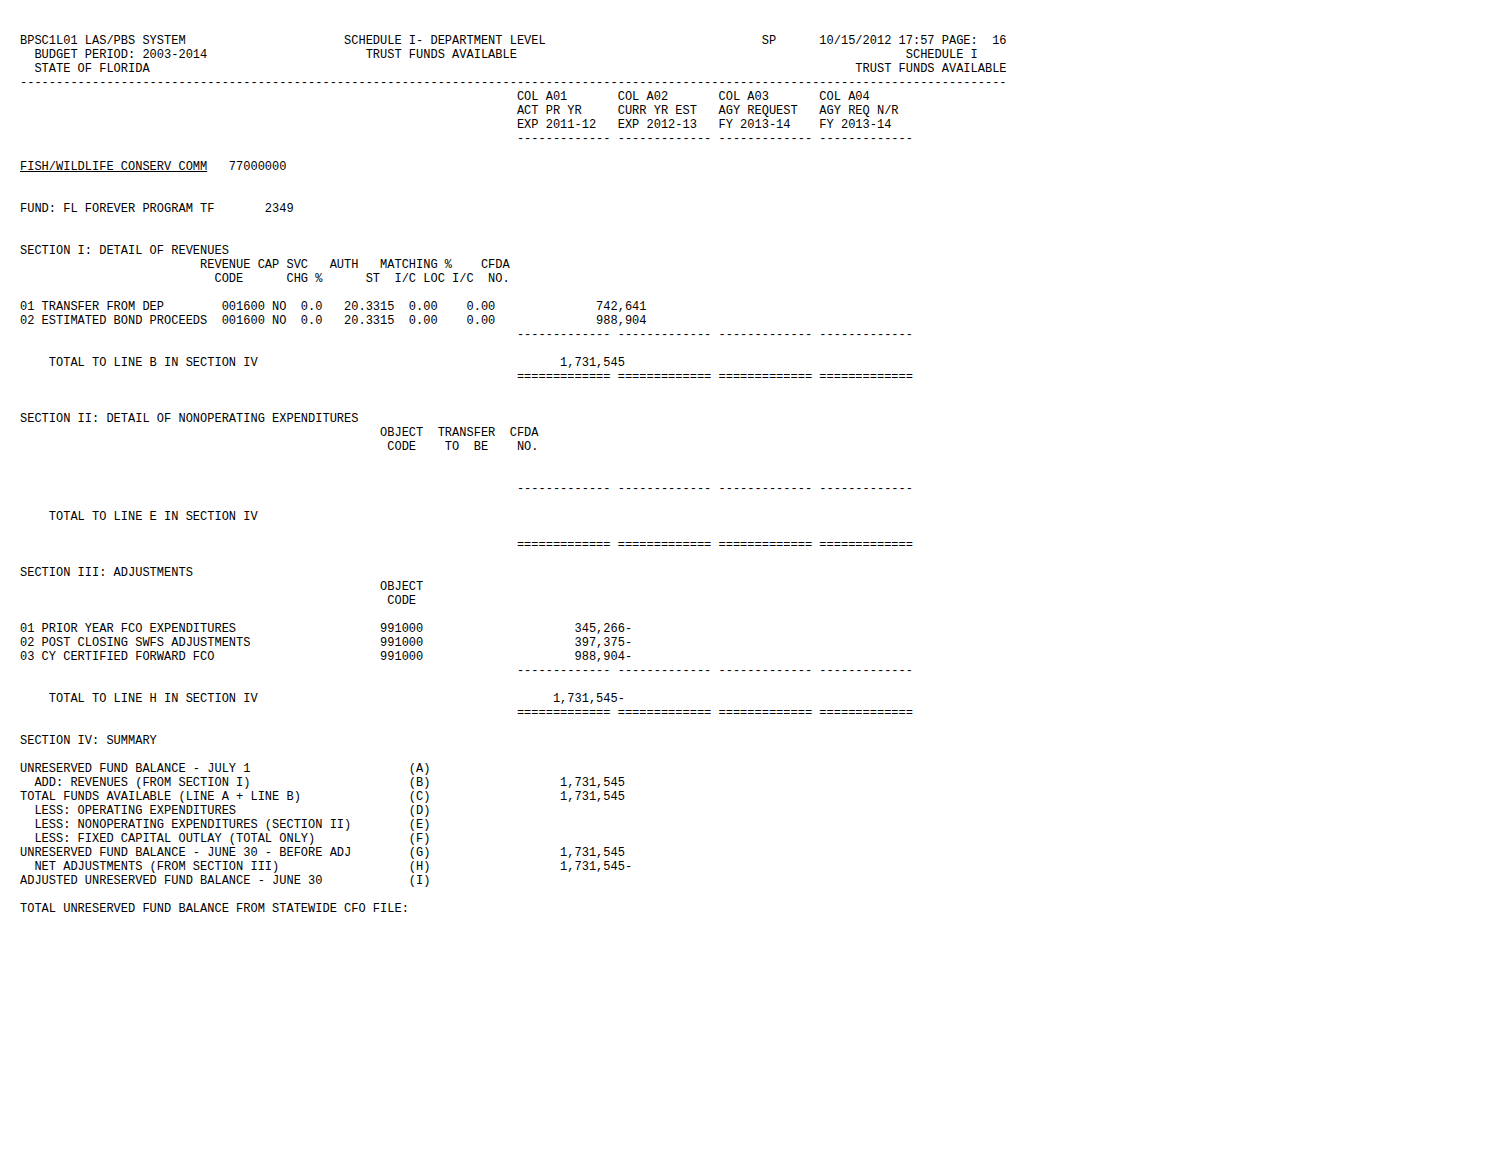BPSC1L01 LAS/PBS SYSTEM SCHEDULE I- DEPARTMENT LEVEL SP 10/15/2012 17:57 PAGE: 16 BUDGET PERIOD: 2003-2014 TRUST FUNDS AVAILABLE SCHEDULE I STATE OF FLORIDA TRUST FUNDS AVAILABLE ----------------------------------------------------------------------------------------------------------------------------------------- COL A01 COL A02 COL A03 COL A04 ACT PR YR CURR YR EST AGY REQUEST AGY REQ N/R EXP 2011-12 EXP 2012-13 FY 2013-14 FY 2013-14 ------------- ------------- ------------- ------------- FISH/WILDLIFE CONSERV COMM 77000000 FUND: FL FOREVER PROGRAM TF 2349 SECTION I: DETAIL OF REVENUES REVENUE CAP SVC AUTH MATCHING % CFDA CODE CHG % ST I/C LOC I/C NO. 01 TRANSFER FROM DEP 001600 NO 0.0 20.3315 0.00 0.00 742,641 02 ESTIMATED BOND PROCEEDS 001600 NO 0.0 20.3315 0.00 0.00 988,904 ------------- ------------- ------------- ------------- TOTAL TO LINE B IN SECTION IV 1,731,545 ============= ============= ============= ============= SECTION II: DETAIL OF NONOPERATING EXPENDITURES OBJECT TRANSFER CFDA CODE TO BE NO. ------------- ------------- ------------- ------------- TOTAL TO LINE E IN SECTION IV ============= ============= ============= ============= SECTION III: ADJUSTMENTS OBJECT CODE 01 PRIOR YEAR FCO EXPENDITURES 991000 345,266- 02 POST CLOSING SWFS ADJUSTMENTS 991000 397,375- 03 CY CERTIFIED FORWARD FCO 991000 988,904- ------------- ------------- ------------- ------------- TOTAL TO LINE H IN SECTION IV 1,731,545- ============= ============= ============= ============= SECTION IV: SUMMARY UNRESERVED FUND BALANCE - JULY 1 (A) ADD: REVENUES (FROM SECTION I) (B) 1,731,545 TOTAL FUNDS AVAILABLE (LINE A + LINE B) (C) 1,731,545 LESS: OPERATING EXPENDITURES (D) LESS: NONOPERATING EXPENDITURES (SECTION II) (E) LESS: FIXED CAPITAL OUTLAY (TOTAL ONLY) (F) UNRESERVED FUND BALANCE - JUNE 30 - BEFORE ADJ (G) 1,731,545 NET ADJUSTMENTS (FROM SECTION III) (H) 1,731,545- ADJUSTED UNRESERVED FUND BALANCE - JUNE 30 (I) TOTAL UNRESERVED FUND BALANCE FROM STATEWIDE CFO FILE: